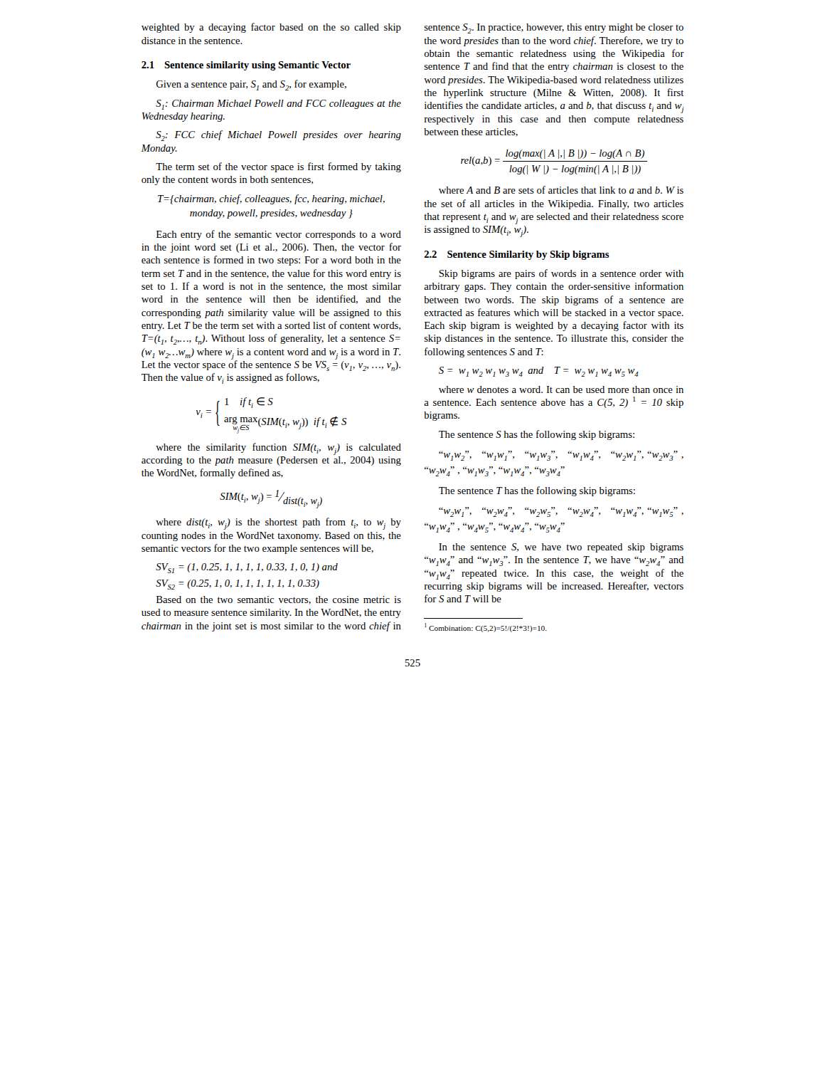weighted by a decaying factor based on the so called skip distance in the sentence.
2.1 Sentence similarity using Semantic Vector
Given a sentence pair, S1 and S2, for example,
S1: Chairman Michael Powell and FCC colleagues at the Wednesday hearing.
S2: FCC chief Michael Powell presides over hearing Monday.
The term set of the vector space is first formed by taking only the content words in both sentences,
T={chairman, chief, colleagues, fcc, hearing, michael, monday, powell, presides, wednesday }
Each entry of the semantic vector corresponds to a word in the joint word set (Li et al., 2006). Then, the vector for each sentence is formed in two steps: For a word both in the term set T and in the sentence, the value for this word entry is set to 1. If a word is not in the sentence, the most similar word in the sentence will then be identified, and the corresponding path similarity value will be assigned to this entry. Let T be the term set with a sorted list of content words, T=(t1, t2,…, tn). Without loss of generality, let a sentence S=(w1 w2…wm) where wj is a content word and wj is a word in T. Let the vector space of the sentence S be VSs = (v1, v2, …, vn). Then the value of vi is assigned as follows,
vi = 1 if ti ∈ S arg max wj∈S(SIM(ti, wj)) if ti ∉ S
where the similarity function SIM(ti, wj) is calculated according to the path measure (Pedersen et al., 2004) using the WordNet, formally defined as,
SIM(ti, wj) = 1⁄dist(ti, wj)
where dist(ti, wj) is the shortest path from ti, to wj by counting nodes in the WordNet taxonomy. Based on this, the semantic vectors for the two example sentences will be,
SVS1 = (1, 0.25, 1, 1, 1, 1, 0.33, 1, 0, 1) and
SVS2 = (0.25, 1, 0, 1, 1, 1, 1, 1, 1, 0.33)
Based on the two semantic vectors, the cosine metric is used to measure sentence similarity. In the WordNet, the entry chairman in the joint set is most similar to the word chief in sentence S2. In practice, however, this entry might be closer to the word presides than to the word chief. Therefore, we try to obtain the semantic relatedness using the Wikipedia for sentence T and find that the entry chairman is closest to the word presides. The Wikipedia-based word relatedness utilizes the hyperlink structure (Milne & Witten, 2008). It first identifies the candidate articles, a and b, that discuss ti and wj respectively in this case and then compute relatedness between these articles,
rel(a,b) = log(max(| A |,| B |)) − log(A ∩ B) log(| W |) − log(min(| A |,| B |))
where A and B are sets of articles that link to a and b. W is the set of all articles in the Wikipedia. Finally, two articles that represent ti and wj are selected and their relatedness score is assigned to SIM(ti, wj).
2.2 Sentence Similarity by Skip bigrams
Skip bigrams are pairs of words in a sentence order with arbitrary gaps. They contain the order-sensitive information between two words. The skip bigrams of a sentence are extracted as features which will be stacked in a vector space. Each skip bigram is weighted by a decaying factor with its skip distances in the sentence. To illustrate this, consider the following sentences S and T:
S = w1 w2 w1 w3 w4 and T = w2 w1 w4 w5 w4
where w denotes a word. It can be used more than once in a sentence. Each sentence above has a C(5, 2) 1 = 10 skip bigrams.
The sentence S has the following skip bigrams:
“w1w2”, “w1w1”, “w1w3”, “w1w4”, “w2w1”, “w2w3” , “w2w4” , “w1w3”, “w1w4”, “w3w4”
The sentence T has the following skip bigrams:
“w2w1”, “w2w4”, “w2w5”, “w2w4”, “w1w4”, “w1w5” , “w1w4” , “w4w5”, “w4w4”, “w5w4”
In the sentence S, we have two repeated skip bigrams “w1w4” and “w1w3”. In the sentence T, we have “w2w4” and “w1w4” repeated twice. In this case, the weight of the recurring skip bigrams will be increased. Hereafter, vectors for S and T will be
1 Combination: C(5,2)=5!/(2!*3!)=10.
525